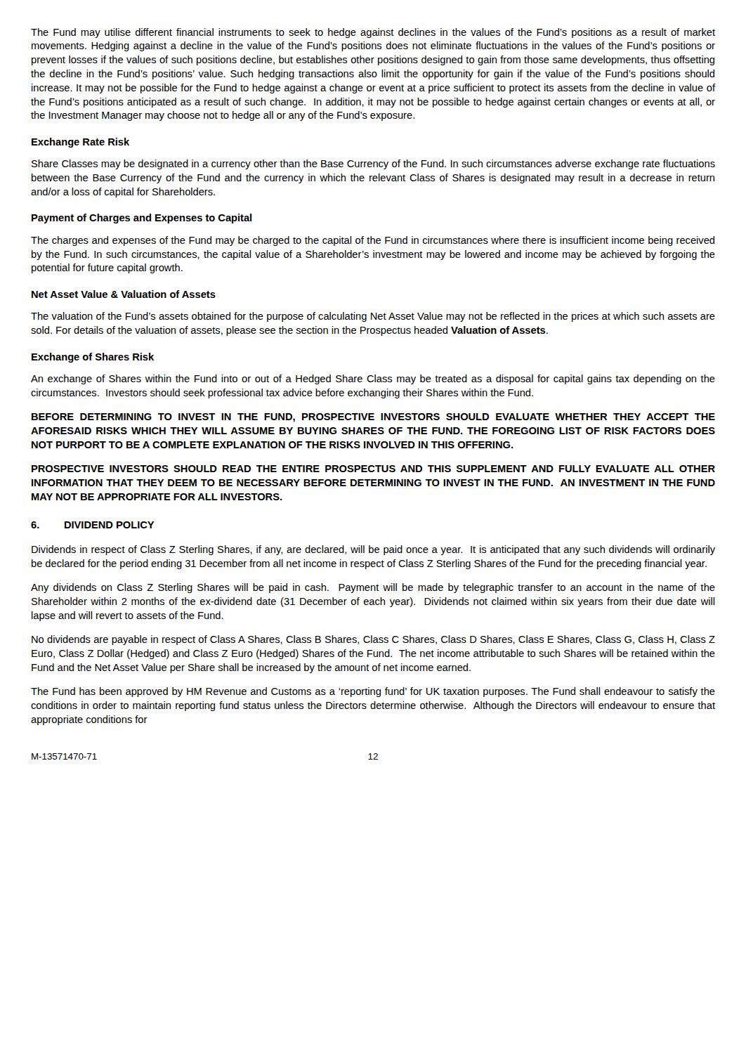The Fund may utilise different financial instruments to seek to hedge against declines in the values of the Fund’s positions as a result of market movements. Hedging against a decline in the value of the Fund’s positions does not eliminate fluctuations in the values of the Fund’s positions or prevent losses if the values of such positions decline, but establishes other positions designed to gain from those same developments, thus offsetting the decline in the Fund’s positions’ value. Such hedging transactions also limit the opportunity for gain if the value of the Fund’s positions should increase. It may not be possible for the Fund to hedge against a change or event at a price sufficient to protect its assets from the decline in value of the Fund’s positions anticipated as a result of such change. In addition, it may not be possible to hedge against certain changes or events at all, or the Investment Manager may choose not to hedge all or any of the Fund’s exposure.
Exchange Rate Risk
Share Classes may be designated in a currency other than the Base Currency of the Fund. In such circumstances adverse exchange rate fluctuations between the Base Currency of the Fund and the currency in which the relevant Class of Shares is designated may result in a decrease in return and/or a loss of capital for Shareholders.
Payment of Charges and Expenses to Capital
The charges and expenses of the Fund may be charged to the capital of the Fund in circumstances where there is insufficient income being received by the Fund. In such circumstances, the capital value of a Shareholder’s investment may be lowered and income may be achieved by forgoing the potential for future capital growth.
Net Asset Value & Valuation of Assets
The valuation of the Fund’s assets obtained for the purpose of calculating Net Asset Value may not be reflected in the prices at which such assets are sold. For details of the valuation of assets, please see the section in the Prospectus headed Valuation of Assets.
Exchange of Shares Risk
An exchange of Shares within the Fund into or out of a Hedged Share Class may be treated as a disposal for capital gains tax depending on the circumstances. Investors should seek professional tax advice before exchanging their Shares within the Fund.
BEFORE DETERMINING TO INVEST IN THE FUND, PROSPECTIVE INVESTORS SHOULD EVALUATE WHETHER THEY ACCEPT THE AFORESAID RISKS WHICH THEY WILL ASSUME BY BUYING SHARES OF THE FUND. THE FOREGOING LIST OF RISK FACTORS DOES NOT PURPORT TO BE A COMPLETE EXPLANATION OF THE RISKS INVOLVED IN THIS OFFERING.
PROSPECTIVE INVESTORS SHOULD READ THE ENTIRE PROSPECTUS AND THIS SUPPLEMENT AND FULLY EVALUATE ALL OTHER INFORMATION THAT THEY DEEM TO BE NECESSARY BEFORE DETERMINING TO INVEST IN THE FUND. AN INVESTMENT IN THE FUND MAY NOT BE APPROPRIATE FOR ALL INVESTORS.
6. DIVIDEND POLICY
Dividends in respect of Class Z Sterling Shares, if any, are declared, will be paid once a year. It is anticipated that any such dividends will ordinarily be declared for the period ending 31 December from all net income in respect of Class Z Sterling Shares of the Fund for the preceding financial year.
Any dividends on Class Z Sterling Shares will be paid in cash. Payment will be made by telegraphic transfer to an account in the name of the Shareholder within 2 months of the ex-dividend date (31 December of each year). Dividends not claimed within six years from their due date will lapse and will revert to assets of the Fund.
No dividends are payable in respect of Class A Shares, Class B Shares, Class C Shares, Class D Shares, Class E Shares, Class G, Class H, Class Z Euro, Class Z Dollar (Hedged) and Class Z Euro (Hedged) Shares of the Fund. The net income attributable to such Shares will be retained within the Fund and the Net Asset Value per Share shall be increased by the amount of net income earned.
The Fund has been approved by HM Revenue and Customs as a ‘reporting fund’ for UK taxation purposes. The Fund shall endeavour to satisfy the conditions in order to maintain reporting fund status unless the Directors determine otherwise. Although the Directors will endeavour to ensure that appropriate conditions for
M-13571470-71 12